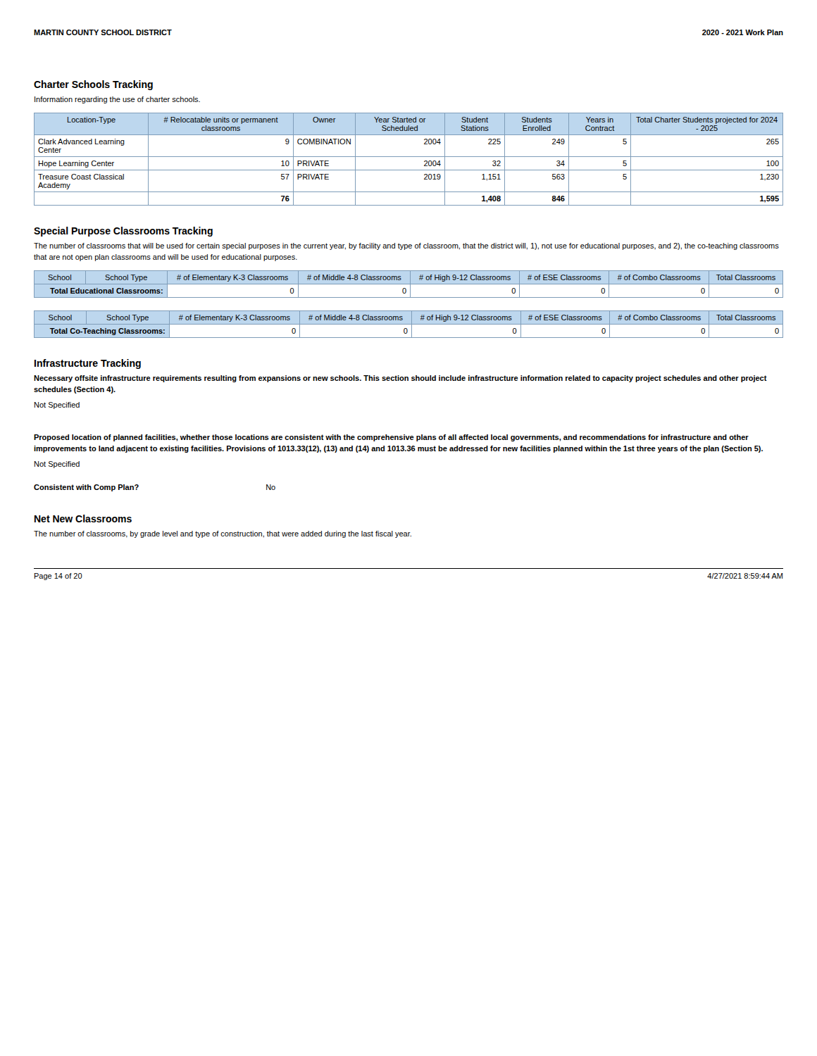MARTIN COUNTY SCHOOL DISTRICT 2020 - 2021 Work Plan
Charter Schools Tracking
Information regarding the use of charter schools.
| Location-Type | # Relocatable units or permanent classrooms | Owner | Year Started or Scheduled | Student Stations | Students Enrolled | Years in Contract | Total Charter Students projected for 2024 - 2025 |
| --- | --- | --- | --- | --- | --- | --- | --- |
| Clark Advanced Learning Center | 9 | COMBINATION | 2004 | 225 | 249 | 5 | 265 |
| Hope Learning Center | 10 | PRIVATE | 2004 | 32 | 34 | 5 | 100 |
| Treasure Coast Classical Academy | 57 | PRIVATE | 2019 | 1,151 | 563 | 5 | 1,230 |
| | 76 | | | 1,408 | 846 | | 1,595 |
Special Purpose Classrooms Tracking
The number of classrooms that will be used for certain special purposes in the current year, by facility and type of classroom, that the district will, 1), not use for educational purposes, and 2), the co-teaching classrooms that are not open plan classrooms and will be used for educational purposes.
| School | School Type | # of Elementary K-3 Classrooms | # of Middle 4-8 Classrooms | # of High 9-12 Classrooms | # of ESE Classrooms | # of Combo Classrooms | Total Classrooms |
| --- | --- | --- | --- | --- | --- | --- | --- |
| Total Educational Classrooms: | 0 | 0 | 0 | 0 | 0 | 0 |
| School | School Type | # of Elementary K-3 Classrooms | # of Middle 4-8 Classrooms | # of High 9-12 Classrooms | # of ESE Classrooms | # of Combo Classrooms | Total Classrooms |
| --- | --- | --- | --- | --- | --- | --- | --- |
| Total Co-Teaching Classrooms: | 0 | 0 | 0 | 0 | 0 | 0 |
Infrastructure Tracking
Necessary offsite infrastructure requirements resulting from expansions or new schools. This section should include infrastructure information related to capacity project schedules and other project schedules (Section 4).
Not Specified
Proposed location of planned facilities, whether those locations are consistent with the comprehensive plans of all affected local governments, and recommendations for infrastructure and other improvements to land adjacent to existing facilities. Provisions of 1013.33(12), (13) and (14) and 1013.36 must be addressed for new facilities planned within the 1st three years of the plan (Section 5).
Not Specified
Consistent with Comp Plan?No
Net New Classrooms
The number of classrooms, by grade level and type of construction, that were added during the last fiscal year.
Page 14 of 20 4/27/2021 8:59:44 AM